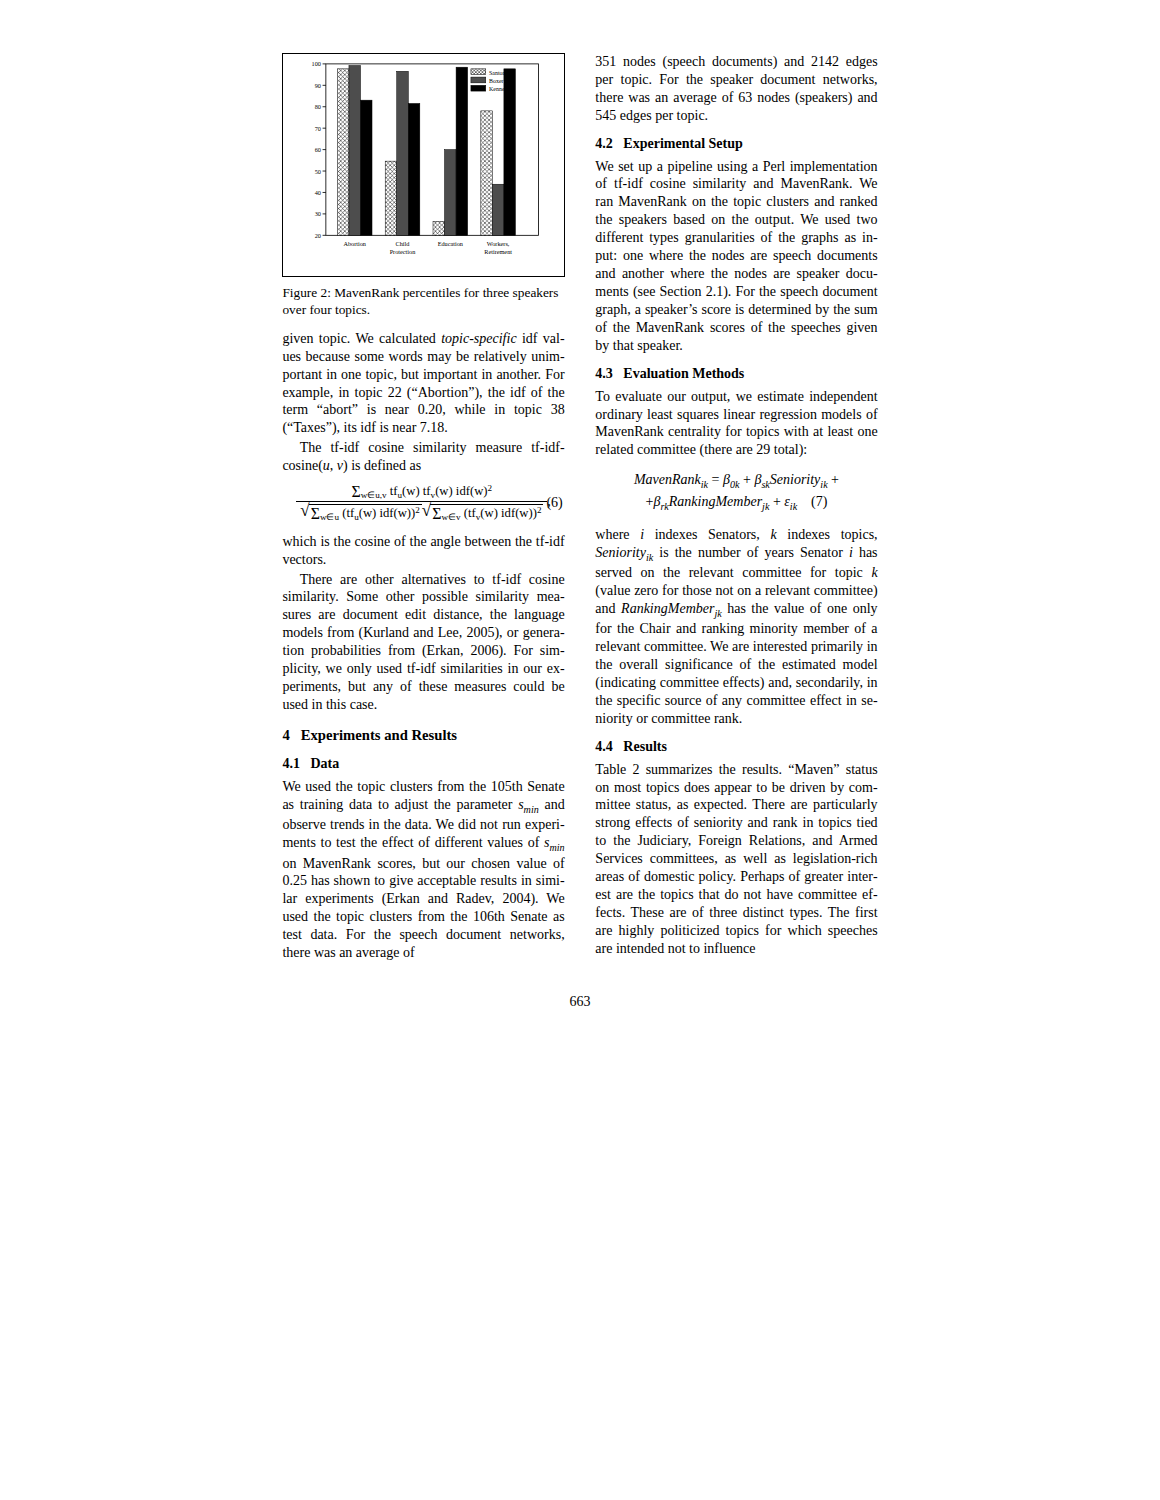100 90 80 70 60 50 40 30 20 Santorum Boxer Kennedy Abortion Child Protection Education Workers, Retirement
Figure 2: MavenRank percentiles for three speakers over four topics.
given topic. We calculated topic-specific idf values because some words may be relatively unimportant in one topic, but important in another. For example, in topic 22 (“Abortion”), the idf of the term “abort” is near 0.20, while in topic 38 (“Taxes”), its idf is near 7.18.
The tf-idf cosine similarity measure tf-idf-cosine(u, v) is defined as
Σw∈u,v tfu(w) tfv(w) idf(w)2 Σw∈u (tfu(w) idf(w))2 Σw∈v (tfv(w) idf(w))2 , (6)
which is the cosine of the angle between the tf-idf vectors.
There are other alternatives to tf-idf cosine similarity. Some other possible similarity measures are document edit distance, the language models from (Kurland and Lee, 2005), or generation probabilities from (Erkan, 2006). For simplicity, we only used tf-idf similarities in our experiments, but any of these measures could be used in this case.
4 Experiments and Results
4.1 Data
We used the topic clusters from the 105th Senate as training data to adjust the parameter smin and observe trends in the data. We did not run experiments to test the effect of different values of smin on MavenRank scores, but our chosen value of 0.25 has shown to give acceptable results in similar experiments (Erkan and Radev, 2004). We used the topic clusters from the 106th Senate as test data. For the speech document networks, there was an average of
351 nodes (speech documents) and 2142 edges per topic. For the speaker document networks, there was an average of 63 nodes (speakers) and 545 edges per topic.
4.2 Experimental Setup
We set up a pipeline using a Perl implementation of tf-idf cosine similarity and MavenRank. We ran MavenRank on the topic clusters and ranked the speakers based on the output. We used two different types granularities of the graphs as input: one where the nodes are speech documents and another where the nodes are speaker documents (see Section 2.1). For the speech document graph, a speaker’s score is determined by the sum of the MavenRank scores of the speeches given by that speaker.
4.3 Evaluation Methods
To evaluate our output, we estimate independent ordinary least squares linear regression models of MavenRank centrality for topics with at least one related committee (there are 29 total):
MavenRankik = β0k + βsk Seniorityik + +βrk RankingMemberjk + εik (7)
where i indexes Senators, k indexes topics, Seniorityik is the number of years Senator i has served on the relevant committee for topic k (value zero for those not on a relevant committee) and RankingMemberjk has the value of one only for the Chair and ranking minority member of a relevant committee. We are interested primarily in the overall significance of the estimated model (indicating committee effects) and, secondarily, in the specific source of any committee effect in seniority or committee rank.
4.4 Results
Table 2 summarizes the results. “Maven” status on most topics does appear to be driven by committee status, as expected. There are particularly strong effects of seniority and rank in topics tied to the Judiciary, Foreign Relations, and Armed Services committees, as well as legislation-rich areas of domestic policy. Perhaps of greater interest are the topics that do not have committee effects. These are of three distinct types. The first are highly politicized topics for which speeches are intended not to influence
663